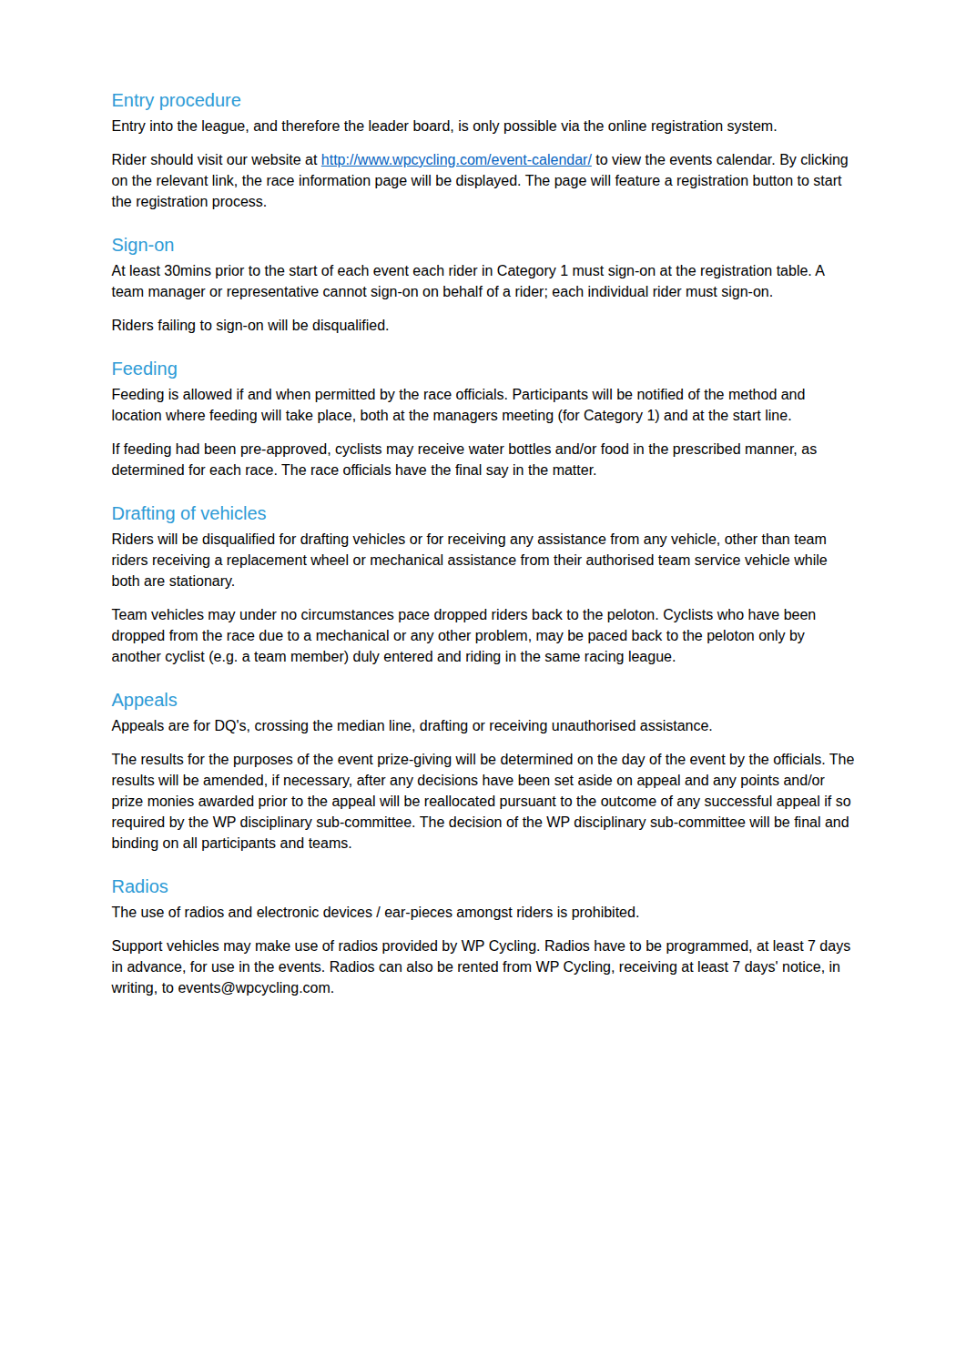Entry procedure
Entry into the league, and therefore the leader board, is only possible via the online registration system.
Rider should visit our website at http://www.wpcycling.com/event-calendar/ to view the events calendar. By clicking on the relevant link, the race information page will be displayed. The page will feature a registration button to start the registration process.
Sign-on
At least 30mins prior to the start of each event each rider in Category 1 must sign-on at the registration table. A team manager or representative cannot sign-on on behalf of a rider; each individual rider must sign-on.
Riders failing to sign-on will be disqualified.
Feeding
Feeding is allowed if and when permitted by the race officials. Participants will be notified of the method and location where feeding will take place, both at the managers meeting (for Category 1) and at the start line.
If feeding had been pre-approved, cyclists may receive water bottles and/or food in the prescribed manner, as determined for each race. The race officials have the final say in the matter.
Drafting of vehicles
Riders will be disqualified for drafting vehicles or for receiving any assistance from any vehicle, other than team riders receiving a replacement wheel or mechanical assistance from their authorised team service vehicle while both are stationary.
Team vehicles may under no circumstances pace dropped riders back to the peloton. Cyclists who have been dropped from the race due to a mechanical or any other problem, may be paced back to the peloton only by another cyclist (e.g. a team member) duly entered and riding in the same racing league.
Appeals
Appeals are for DQ's, crossing the median line, drafting or receiving unauthorised assistance.
The results for the purposes of the event prize-giving will be determined on the day of the event by the officials. The results will be amended, if necessary, after any decisions have been set aside on appeal and any points and/or prize monies awarded prior to the appeal will be reallocated pursuant to the outcome of any successful appeal if so required by the WP disciplinary sub-committee. The decision of the WP disciplinary sub-committee will be final and binding on all participants and teams.
Radios
The use of radios and electronic devices / ear-pieces amongst riders is prohibited.
Support vehicles may make use of radios provided by WP Cycling. Radios have to be programmed, at least 7 days in advance, for use in the events. Radios can also be rented from WP Cycling, receiving at least 7 days' notice, in writing, to events@wpcycling.com.